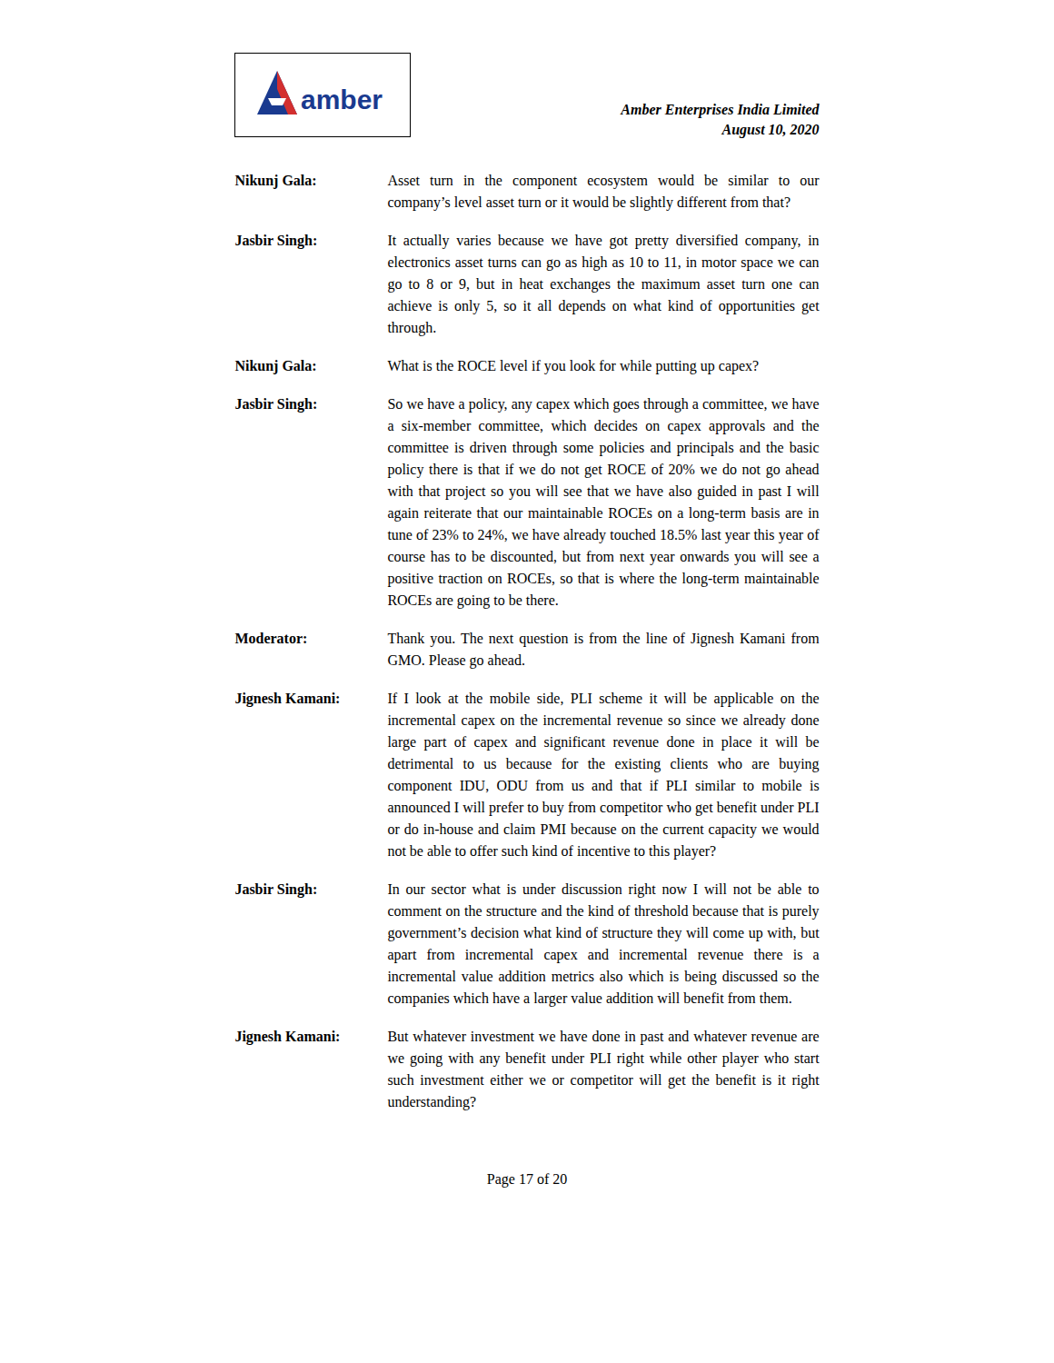amber
Amber Enterprises India Limited
August 10, 2020
| Nikunj Gala: | Asset turn in the component ecosystem would be similar to our company’s level asset turn or it would be slightly different from that? |
| Jasbir Singh: | It actually varies because we have got pretty diversified company, in electronics asset turns can go as high as 10 to 11, in motor space we can go to 8 or 9, but in heat exchanges the maximum asset turn one can achieve is only 5, so it all depends on what kind of opportunities get through. |
| Nikunj Gala: | What is the ROCE level if you look for while putting up capex? |
| Jasbir Singh: | So we have a policy, any capex which goes through a committee, we have a six-member committee, which decides on capex approvals and the committee is driven through some policies and principals and the basic policy there is that if we do not get ROCE of 20% we do not go ahead with that project so you will see that we have also guided in past I will again reiterate that our maintainable ROCEs on a long-term basis are in tune of 23% to 24%, we have already touched 18.5% last year this year of course has to be discounted, but from next year onwards you will see a positive traction on ROCEs, so that is where the long-term maintainable ROCEs are going to be there. |
| Moderator: | Thank you. The next question is from the line of Jignesh Kamani from GMO. Please go ahead. |
| Jignesh Kamani: | If I look at the mobile side, PLI scheme it will be applicable on the incremental capex on the incremental revenue so since we already done large part of capex and significant revenue done in place it will be detrimental to us because for the existing clients who are buying component IDU, ODU from us and that if PLI similar to mobile is announced I will prefer to buy from competitor who get benefit under PLI or do in-house and claim PMI because on the current capacity we would not be able to offer such kind of incentive to this player? |
| Jasbir Singh: | In our sector what is under discussion right now I will not be able to comment on the structure and the kind of threshold because that is purely government’s decision what kind of structure they will come up with, but apart from incremental capex and incremental revenue there is a incremental value addition metrics also which is being discussed so the companies which have a larger value addition will benefit from them. |
| Jignesh Kamani: | But whatever investment we have done in past and whatever revenue are we going with any benefit under PLI right while other player who start such investment either we or competitor will get the benefit is it right understanding? |
Page 17 of 20